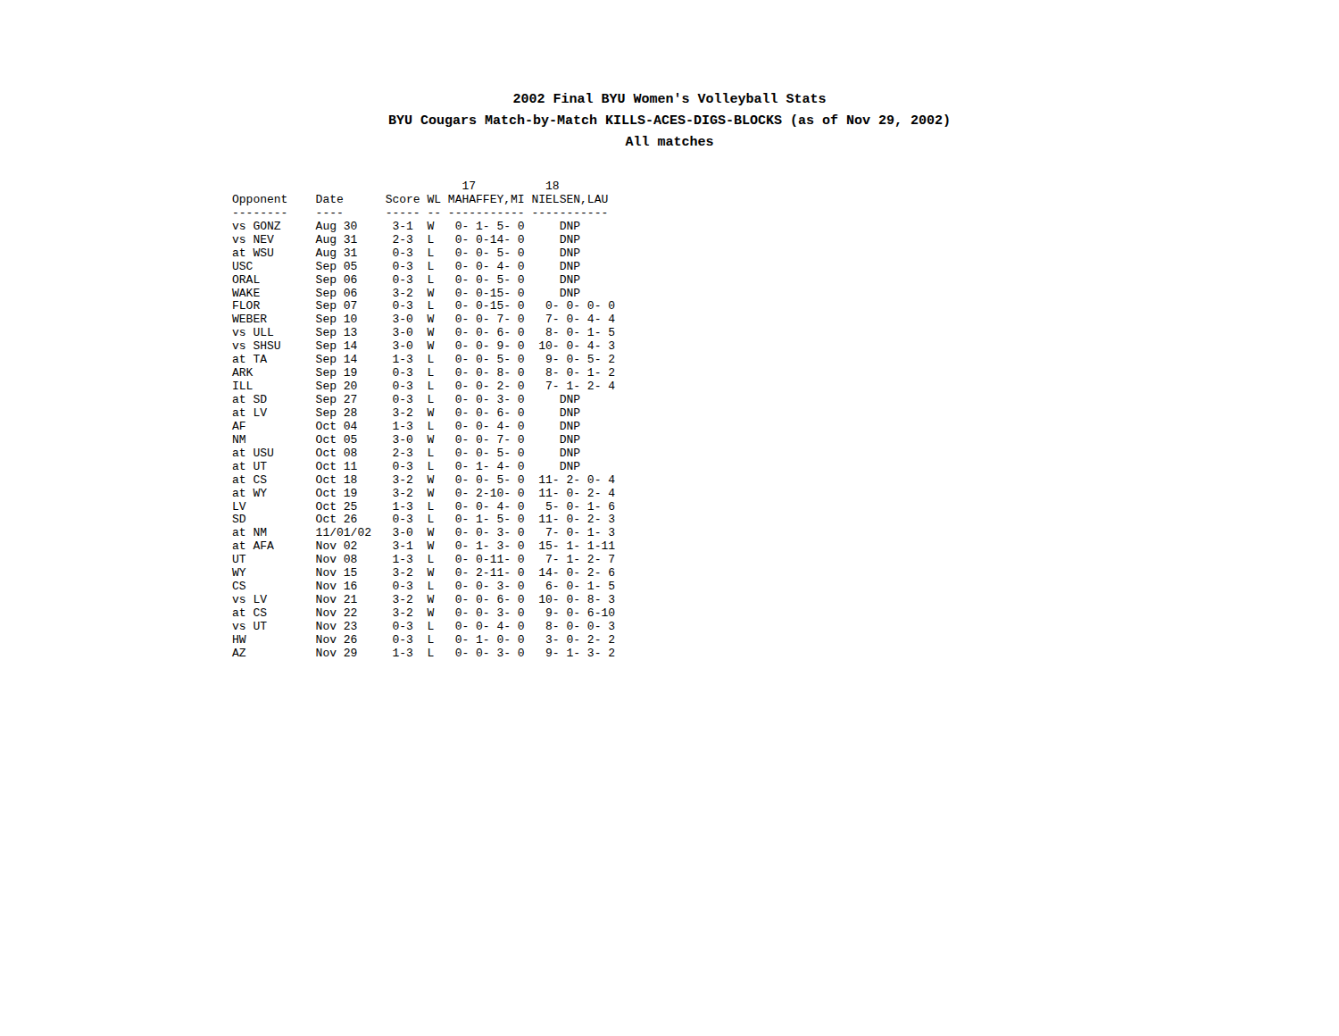2002 Final BYU Women's Volleyball Stats
BYU Cougars Match-by-Match KILLS-ACES-DIGS-BLOCKS (as of Nov 29, 2002)
All matches
17 18 Opponent Date Score WL MAHAFFEY,MI NIELSEN,LAU -------- ---- ----- -- ----------- ----------- vs GONZ Aug 30 3-1 W 0- 1- 5- 0 DNP vs NEV Aug 31 2-3 L 0- 0-14- 0 DNP at WSU Aug 31 0-3 L 0- 0- 5- 0 DNP USC Sep 05 0-3 L 0- 0- 4- 0 DNP ORAL Sep 06 0-3 L 0- 0- 5- 0 DNP WAKE Sep 06 3-2 W 0- 0-15- 0 DNP FLOR Sep 07 0-3 L 0- 0-15- 0 0- 0- 0- 0 WEBER Sep 10 3-0 W 0- 0- 7- 0 7- 0- 4- 4 vs ULL Sep 13 3-0 W 0- 0- 6- 0 8- 0- 1- 5 vs SHSU Sep 14 3-0 W 0- 0- 9- 0 10- 0- 4- 3 at TA Sep 14 1-3 L 0- 0- 5- 0 9- 0- 5- 2 ARK Sep 19 0-3 L 0- 0- 8- 0 8- 0- 1- 2 ILL Sep 20 0-3 L 0- 0- 2- 0 7- 1- 2- 4 at SD Sep 27 0-3 L 0- 0- 3- 0 DNP at LV Sep 28 3-2 W 0- 0- 6- 0 DNP AF Oct 04 1-3 L 0- 0- 4- 0 DNP NM Oct 05 3-0 W 0- 0- 7- 0 DNP at USU Oct 08 2-3 L 0- 0- 5- 0 DNP at UT Oct 11 0-3 L 0- 1- 4- 0 DNP at CS Oct 18 3-2 W 0- 0- 5- 0 11- 2- 0- 4 at WY Oct 19 3-2 W 0- 2-10- 0 11- 0- 2- 4 LV Oct 25 1-3 L 0- 0- 4- 0 5- 0- 1- 6 SD Oct 26 0-3 L 0- 1- 5- 0 11- 0- 2- 3 at NM 11/01/02 3-0 W 0- 0- 3- 0 7- 0- 1- 3 at AFA Nov 02 3-1 W 0- 1- 3- 0 15- 1- 1-11 UT Nov 08 1-3 L 0- 0-11- 0 7- 1- 2- 7 WY Nov 15 3-2 W 0- 2-11- 0 14- 0- 2- 6 CS Nov 16 0-3 L 0- 0- 3- 0 6- 0- 1- 5 vs LV Nov 21 3-2 W 0- 0- 6- 0 10- 0- 8- 3 at CS Nov 22 3-2 W 0- 0- 3- 0 9- 0- 6-10 vs UT Nov 23 0-3 L 0- 0- 4- 0 8- 0- 0- 3 HW Nov 26 0-3 L 0- 1- 0- 0 3- 0- 2- 2 AZ Nov 29 1-3 L 0- 0- 3- 0 9- 1- 3- 2